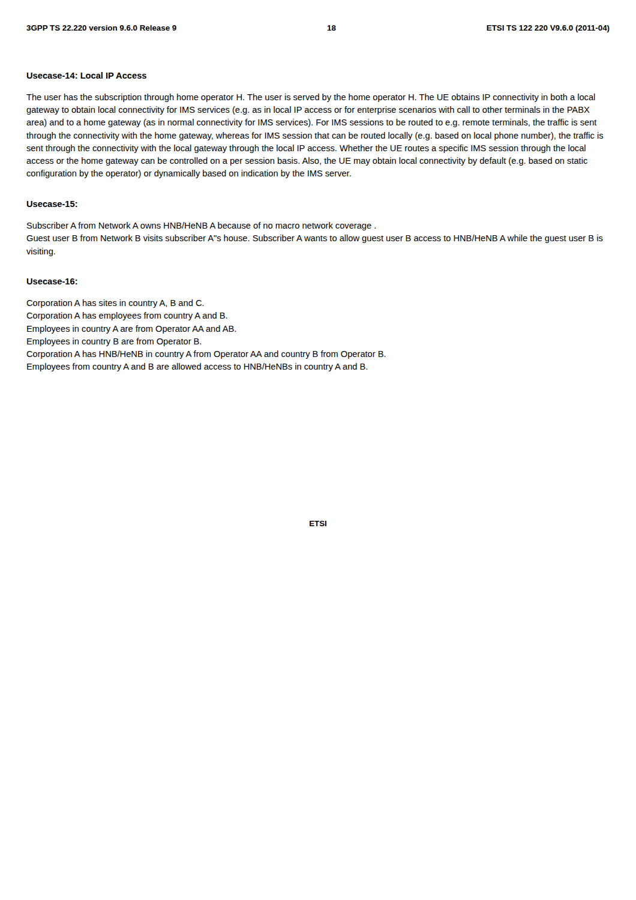3GPP TS 22.220 version 9.6.0 Release 9 18 ETSI TS 122 220 V9.6.0 (2011-04)
Usecase-14: Local IP Access
The user has the subscription through home operator H. The user is served by the home operator H. The UE obtains IP connectivity in both a local gateway to obtain local connectivity for IMS services (e.g. as in local IP access or for enterprise scenarios with call to other terminals in the PABX area) and to a home gateway (as in normal connectivity for IMS services). For IMS sessions to be routed to e.g. remote terminals, the traffic is sent through the connectivity with the home gateway, whereas for IMS session that can be routed locally (e.g. based on local phone number), the traffic is sent through the connectivity with the local gateway through the local IP access. Whether the UE routes a specific IMS session through the local access or the home gateway can be controlled on a per session basis. Also, the UE may obtain local connectivity by default (e.g. based on static configuration by the operator) or dynamically based on indication by the IMS server.
Usecase-15:
Subscriber A from Network A owns HNB/HeNB A because of no macro network coverage .
Guest user B from Network B visits subscriber A"s house. Subscriber A wants to allow guest user B access to HNB/HeNB A while the guest user B is visiting.
Usecase-16:
Corporation A has sites in country A, B and C.
Corporation A has employees from country A and B.
Employees in country A are from Operator AA and AB.
Employees in country B are from Operator B.
Corporation A has HNB/HeNB in country A from Operator AA and country B from Operator B.
Employees from country A and B are allowed access to HNB/HeNBs in country A and B.
ETSI